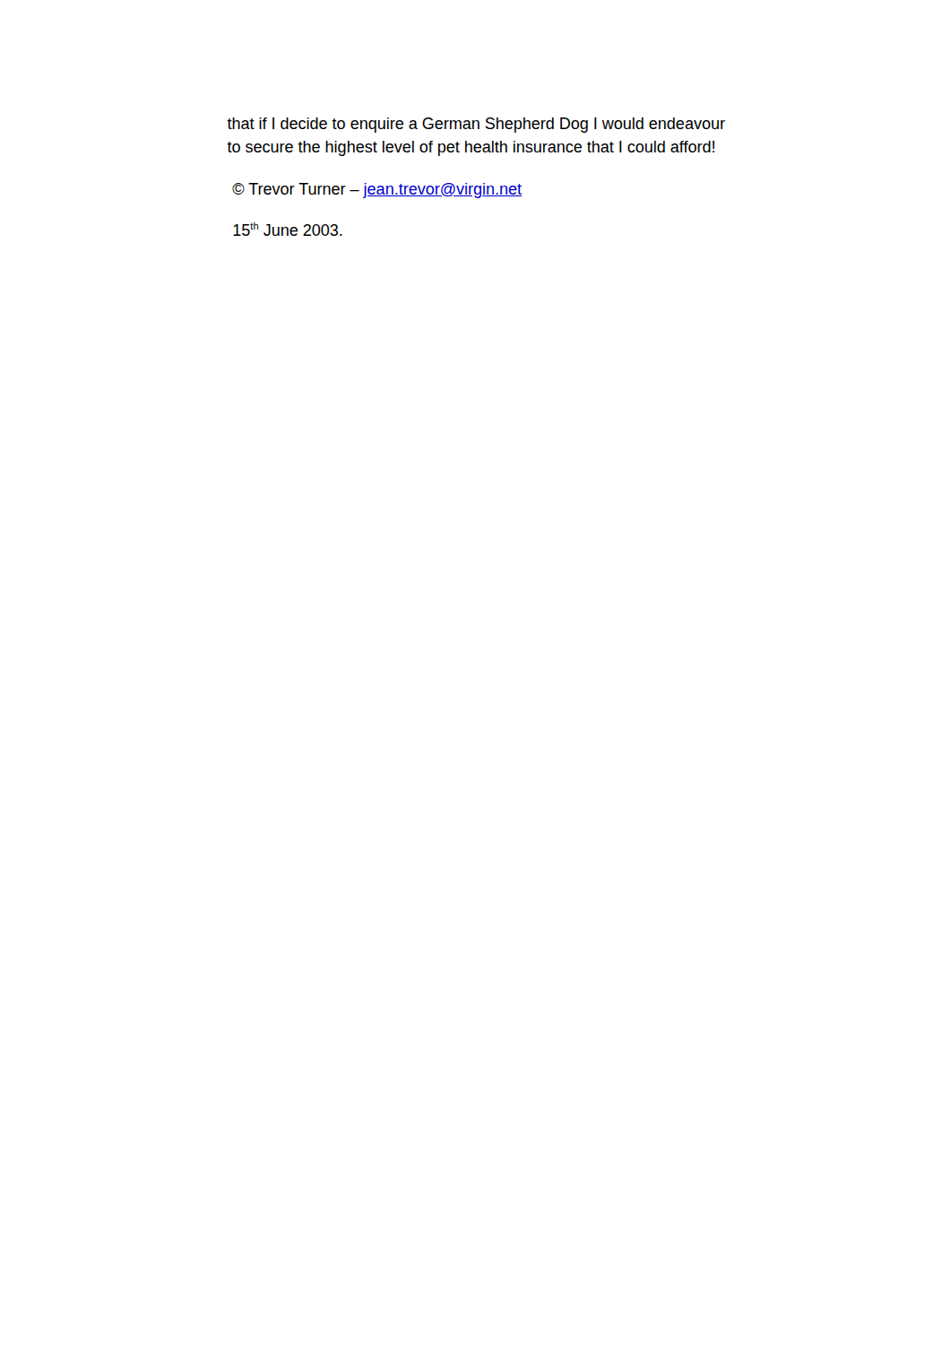that if I decide to enquire a German Shepherd Dog I would endeavour to secure the highest level of pet health insurance that I could afford!
© Trevor Turner – jean.trevor@virgin.net
15th June 2003.